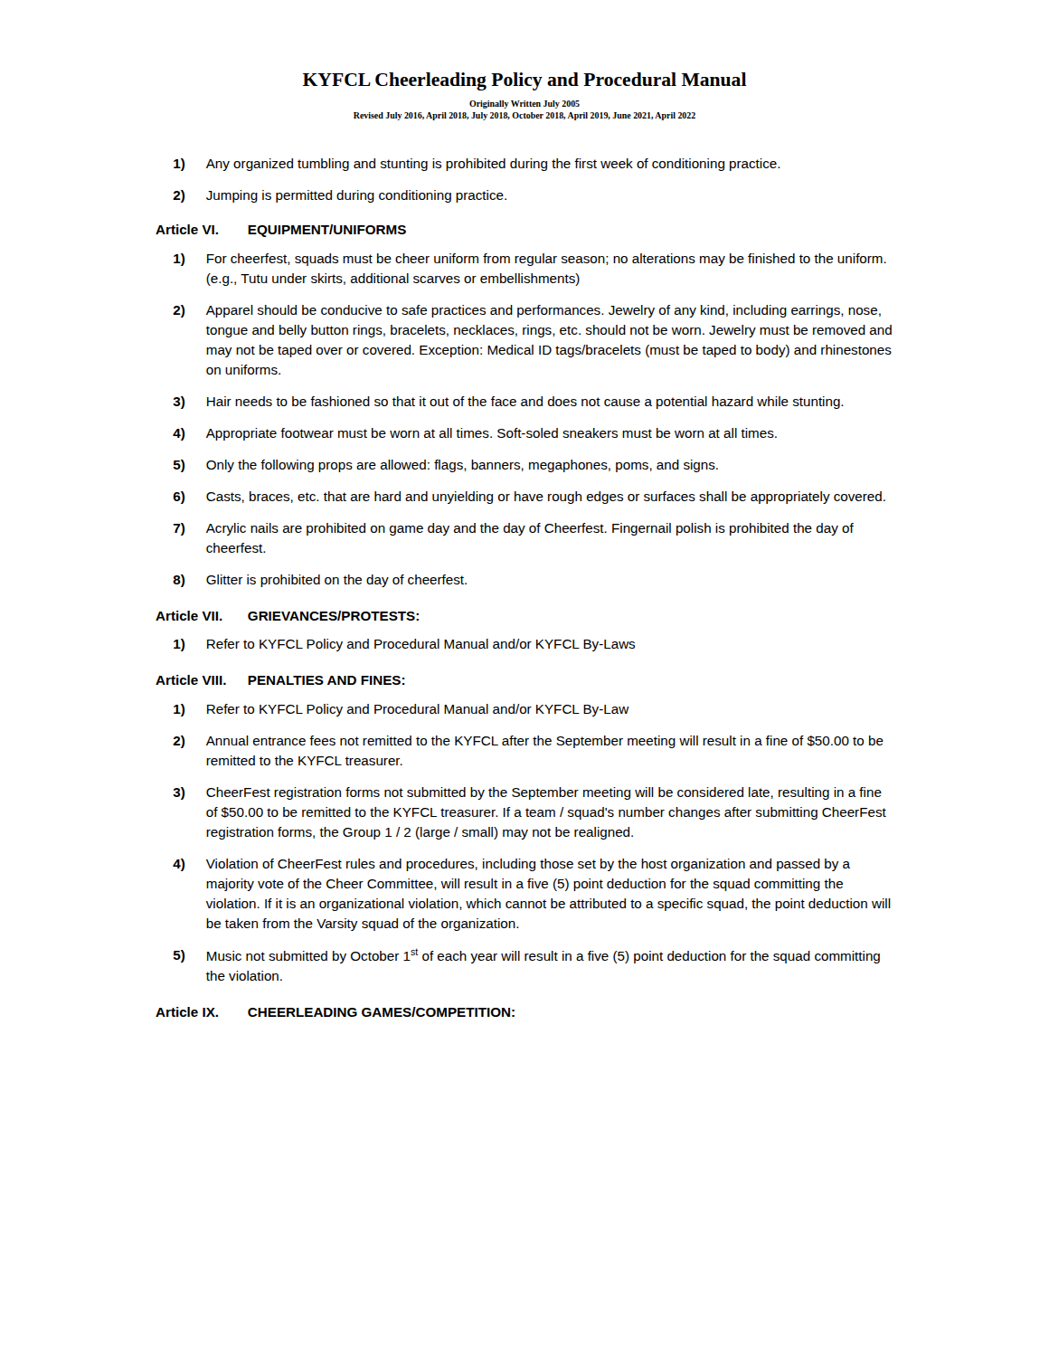KYFCL Cheerleading Policy and Procedural Manual
Originally Written July 2005
Revised July 2016, April 2018, July 2018, October 2018, April 2019, June 2021, April 2022
Any organized tumbling and stunting is prohibited during the first week of conditioning practice.
Jumping is permitted during conditioning practice.
Article VI. EQUIPMENT/UNIFORMS
For cheerfest, squads must be cheer uniform from regular season; no alterations may be finished to the uniform. (e.g., Tutu under skirts, additional scarves or embellishments)
Apparel should be conducive to safe practices and performances. Jewelry of any kind, including earrings, nose, tongue and belly button rings, bracelets, necklaces, rings, etc. should not be worn. Jewelry must be removed and may not be taped over or covered. Exception: Medical ID tags/bracelets (must be taped to body) and rhinestones on uniforms.
Hair needs to be fashioned so that it out of the face and does not cause a potential hazard while stunting.
Appropriate footwear must be worn at all times. Soft-soled sneakers must be worn at all times.
Only the following props are allowed: flags, banners, megaphones, poms, and signs.
Casts, braces, etc. that are hard and unyielding or have rough edges or surfaces shall be appropriately covered.
Acrylic nails are prohibited on game day and the day of Cheerfest. Fingernail polish is prohibited the day of cheerfest.
Glitter is prohibited on the day of cheerfest.
Article VII. GRIEVANCES/PROTESTS:
Refer to KYFCL Policy and Procedural Manual and/or KYFCL By-Laws
Article VIII. PENALTIES AND FINES:
Refer to KYFCL Policy and Procedural Manual and/or KYFCL By-Law
Annual entrance fees not remitted to the KYFCL after the September meeting will result in a fine of $50.00 to be remitted to the KYFCL treasurer.
CheerFest registration forms not submitted by the September meeting will be considered late, resulting in a fine of $50.00 to be remitted to the KYFCL treasurer. If a team / squad's number changes after submitting CheerFest registration forms, the Group 1 / 2 (large / small) may not be realigned.
Violation of CheerFest rules and procedures, including those set by the host organization and passed by a majority vote of the Cheer Committee, will result in a five (5) point deduction for the squad committing the violation. If it is an organizational violation, which cannot be attributed to a specific squad, the point deduction will be taken from the Varsity squad of the organization.
Music not submitted by October 1st of each year will result in a five (5) point deduction for the squad committing the violation.
Article IX. CHEERLEADING GAMES/COMPETITION: